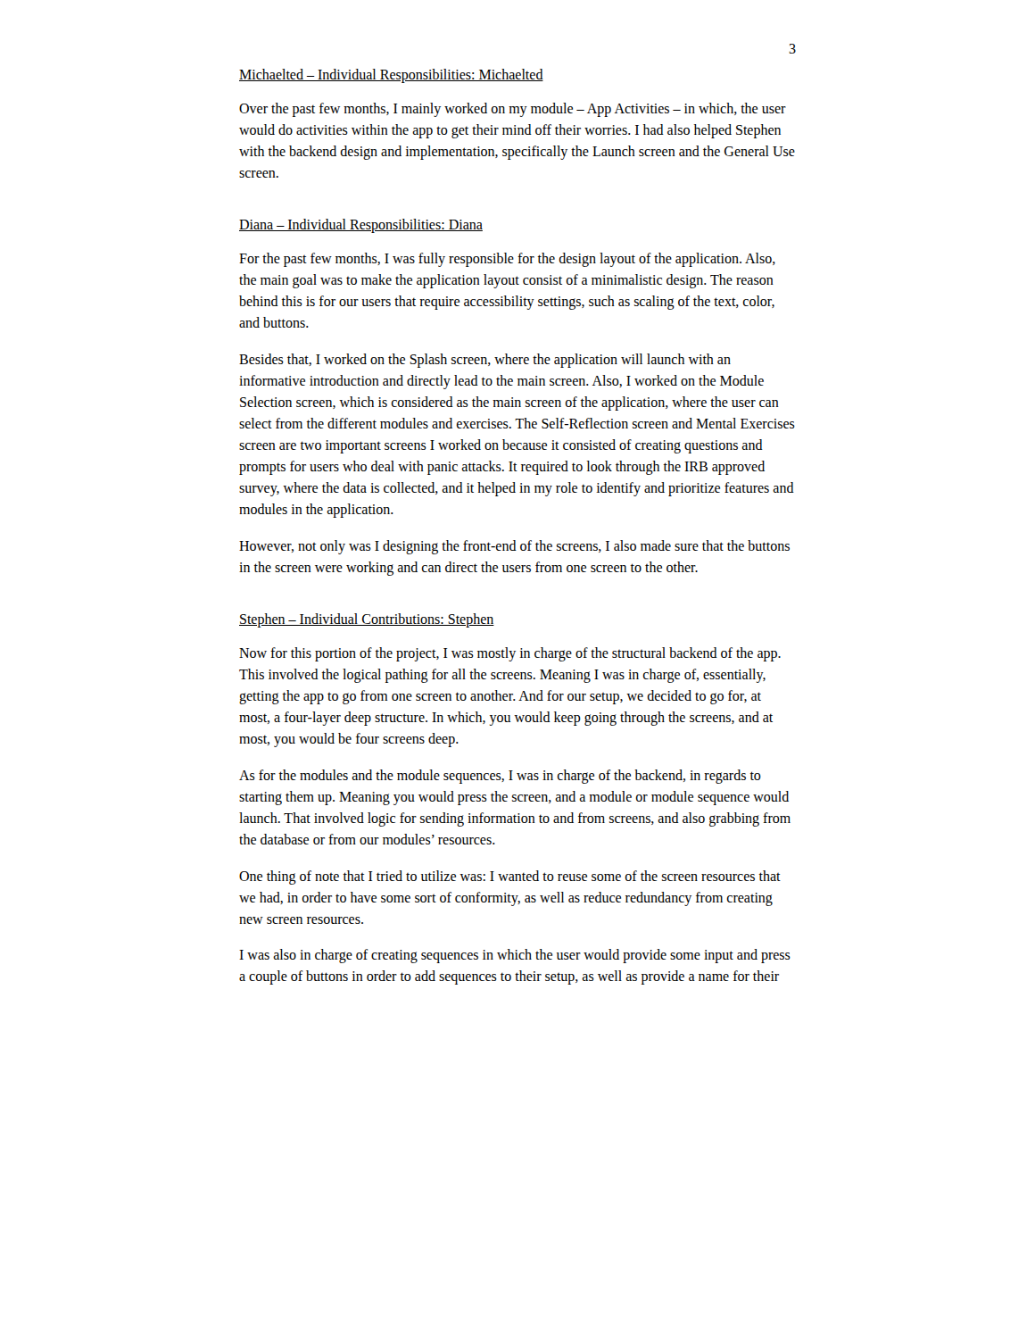3
Michaelted – Individual Responsibilities: Michaelted
Over the past few months, I mainly worked on my module – App Activities – in which, the user would do activities within the app to get their mind off their worries. I had also helped Stephen with the backend design and implementation, specifically the Launch screen and the General Use screen.
Diana – Individual Responsibilities: Diana
For the past few months, I was fully responsible for the design layout of the application. Also, the main goal was to make the application layout consist of a minimalistic design. The reason behind this is for our users that require accessibility settings, such as scaling of the text, color, and buttons.
Besides that, I worked on the Splash screen, where the application will launch with an informative introduction and directly lead to the main screen. Also, I worked on the Module Selection screen, which is considered as the main screen of the application, where the user can select from the different modules and exercises. The Self-Reflection screen and Mental Exercises screen are two important screens I worked on because it consisted of creating questions and prompts for users who deal with panic attacks. It required to look through the IRB approved survey, where the data is collected, and it helped in my role to identify and prioritize features and modules in the application.
However, not only was I designing the front-end of the screens, I also made sure that the buttons in the screen were working and can direct the users from one screen to the other.
Stephen – Individual Contributions: Stephen
Now for this portion of the project, I was mostly in charge of the structural backend of the app. This involved the logical pathing for all the screens. Meaning I was in charge of, essentially, getting the app to go from one screen to another. And for our setup, we decided to go for, at most, a four-layer deep structure. In which, you would keep going through the screens, and at most, you would be four screens deep.
As for the modules and the module sequences, I was in charge of the backend, in regards to starting them up. Meaning you would press the screen, and a module or module sequence would launch. That involved logic for sending information to and from screens, and also grabbing from the database or from our modules’ resources.
One thing of note that I tried to utilize was: I wanted to reuse some of the screen resources that we had, in order to have some sort of conformity, as well as reduce redundancy from creating new screen resources.
I was also in charge of creating sequences in which the user would provide some input and press a couple of buttons in order to add sequences to their setup, as well as provide a name for their